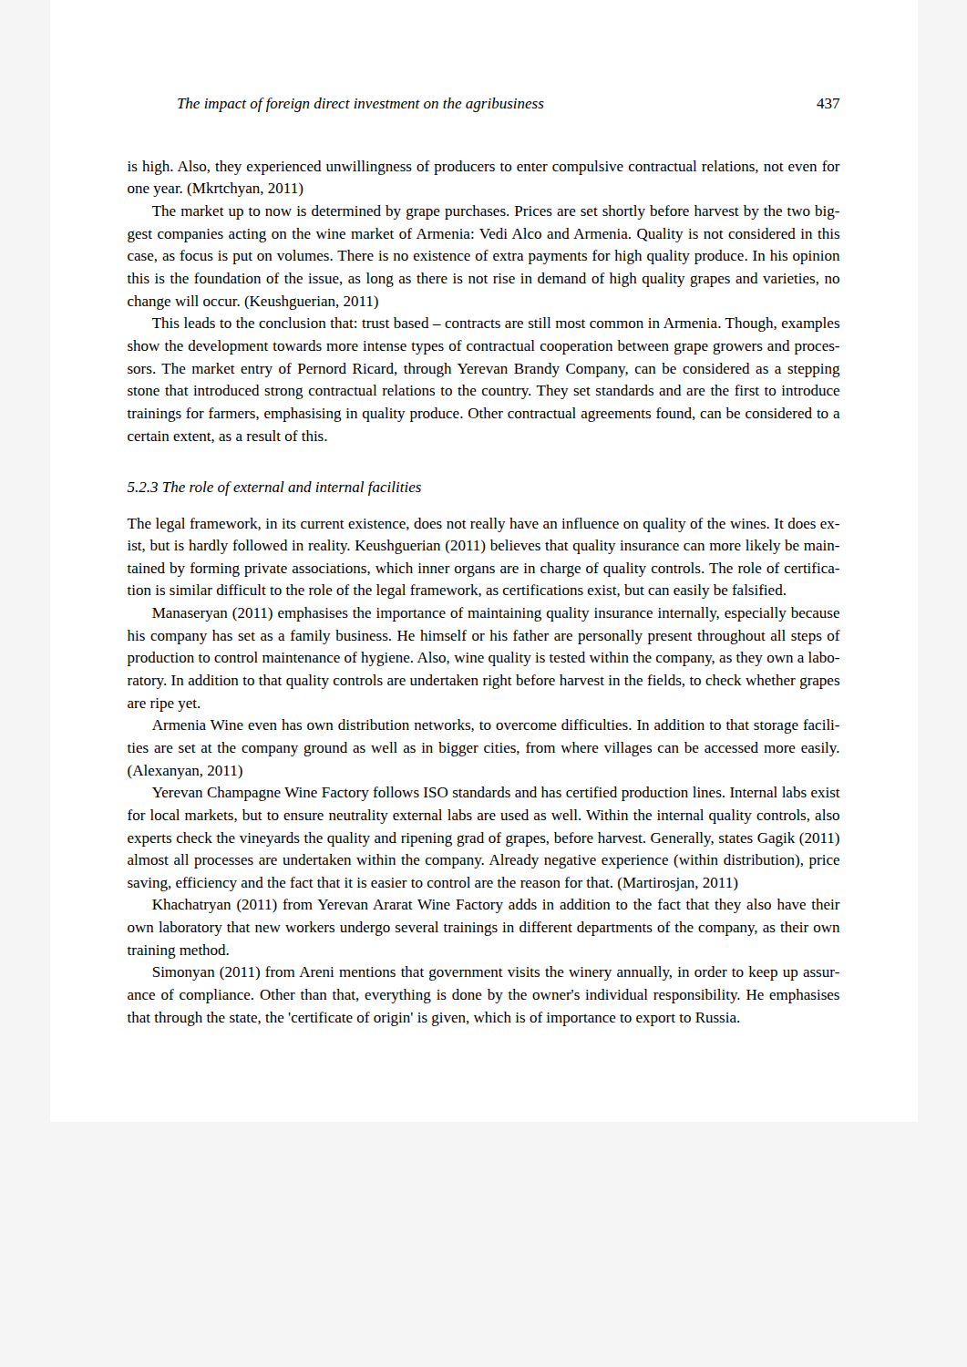The impact of foreign direct investment on the agribusiness 437
is high. Also, they experienced unwillingness of producers to enter compulsive contractual relations, not even for one year. (Mkrtchyan, 2011)
The market up to now is determined by grape purchases. Prices are set shortly before harvest by the two biggest companies acting on the wine market of Armenia: Vedi Alco and Armenia. Quality is not considered in this case, as focus is put on volumes. There is no existence of extra payments for high quality produce. In his opinion this is the foundation of the issue, as long as there is not rise in demand of high quality grapes and varieties, no change will occur. (Keushguerian, 2011)
This leads to the conclusion that: trust based – contracts are still most common in Armenia. Though, examples show the development towards more intense types of contractual cooperation between grape growers and processors. The market entry of Pernord Ricard, through Yerevan Brandy Company, can be considered as a stepping stone that introduced strong contractual relations to the country. They set standards and are the first to introduce trainings for farmers, emphasising in quality produce. Other contractual agreements found, can be considered to a certain extent, as a result of this.
5.2.3 The role of external and internal facilities
The legal framework, in its current existence, does not really have an influence on quality of the wines. It does exist, but is hardly followed in reality. Keushguerian (2011) believes that quality insurance can more likely be maintained by forming private associations, which inner organs are in charge of quality controls. The role of certification is similar difficult to the role of the legal framework, as certifications exist, but can easily be falsified.
Manaseryan (2011) emphasises the importance of maintaining quality insurance internally, especially because his company has set as a family business. He himself or his father are personally present throughout all steps of production to control maintenance of hygiene. Also, wine quality is tested within the company, as they own a laboratory. In addition to that quality controls are undertaken right before harvest in the fields, to check whether grapes are ripe yet.
Armenia Wine even has own distribution networks, to overcome difficulties. In addition to that storage facilities are set at the company ground as well as in bigger cities, from where villages can be accessed more easily. (Alexanyan, 2011)
Yerevan Champagne Wine Factory follows ISO standards and has certified production lines. Internal labs exist for local markets, but to ensure neutrality external labs are used as well. Within the internal quality controls, also experts check the vineyards the quality and ripening grad of grapes, before harvest. Generally, states Gagik (2011) almost all processes are undertaken within the company. Already negative experience (within distribution), price saving, efficiency and the fact that it is easier to control are the reason for that. (Martirosjan, 2011)
Khachatryan (2011) from Yerevan Ararat Wine Factory adds in addition to the fact that they also have their own laboratory that new workers undergo several trainings in different departments of the company, as their own training method.
Simonyan (2011) from Areni mentions that government visits the winery annually, in order to keep up assurance of compliance. Other than that, everything is done by the owner's individual responsibility. He emphasises that through the state, the 'certificate of origin' is given, which is of importance to export to Russia.